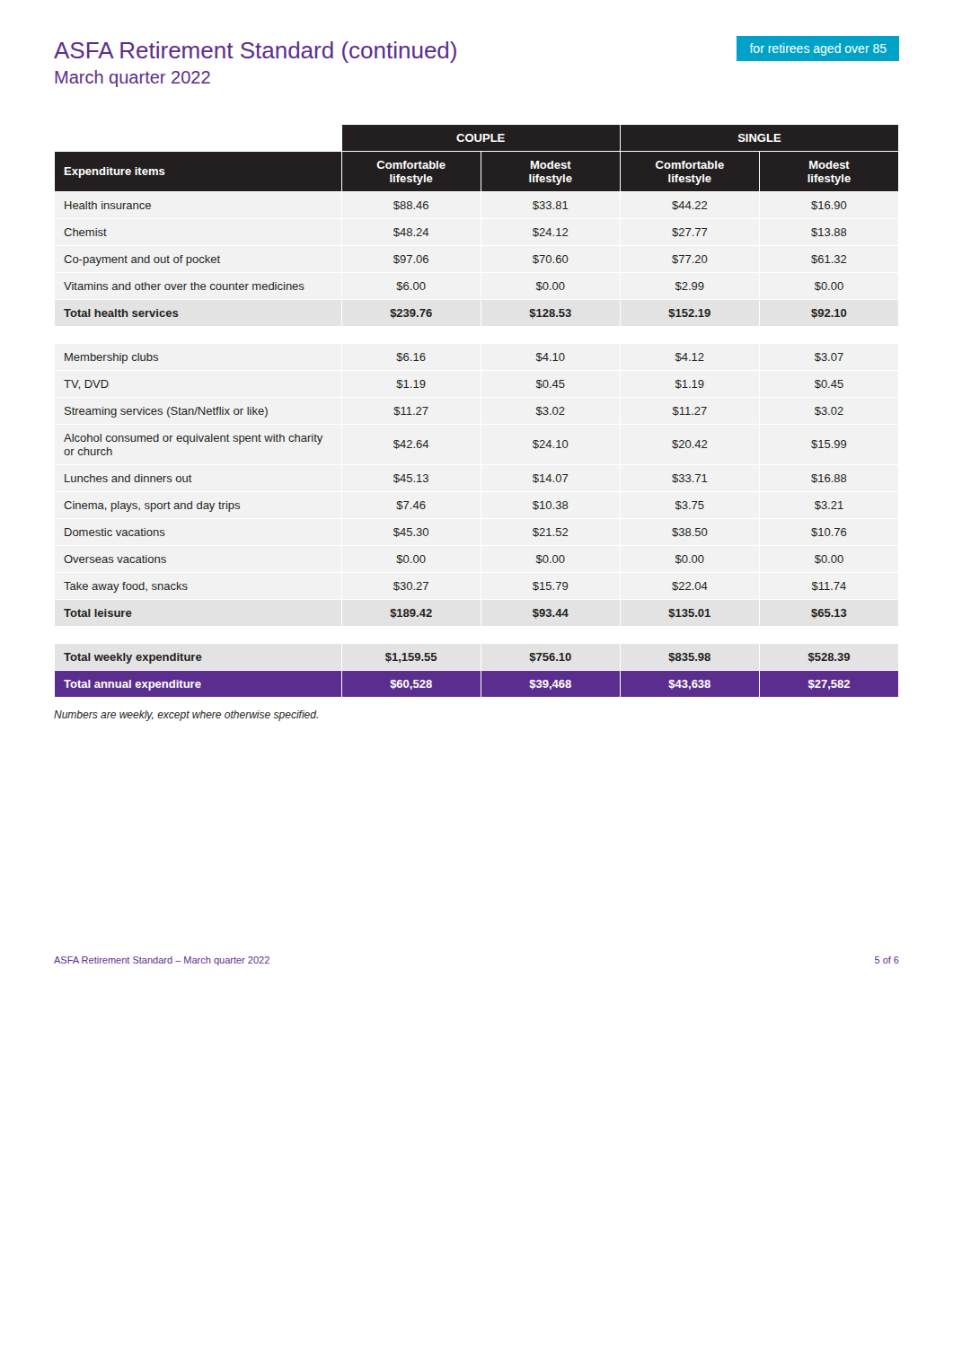for retirees aged over 85
ASFA Retirement Standard (continued)
March quarter 2022
| | COUPLE | SINGLE |
| --- | --- | --- |
| Expenditure items | Comfortable lifestyle | Modest lifestyle | Comfortable lifestyle | Modest lifestyle |
| Health insurance | $88.46 | $33.81 | $44.22 | $16.90 |
| Chemist | $48.24 | $24.12 | $27.77 | $13.88 |
| Co-payment and out of pocket | $97.06 | $70.60 | $77.20 | $61.32 |
| Vitamins and other over the counter medicines | $6.00 | $0.00 | $2.99 | $0.00 |
| Total health services | $239.76 | $128.53 | $152.19 | $92.10 |
| Membership clubs | $6.16 | $4.10 | $4.12 | $3.07 |
| TV, DVD | $1.19 | $0.45 | $1.19 | $0.45 |
| Streaming services (Stan/Netflix or like) | $11.27 | $3.02 | $11.27 | $3.02 |
| Alcohol consumed or equivalent spent with charity or church | $42.64 | $24.10 | $20.42 | $15.99 |
| Lunches and dinners out | $45.13 | $14.07 | $33.71 | $16.88 |
| Cinema, plays, sport and day trips | $7.46 | $10.38 | $3.75 | $3.21 |
| Domestic vacations | $45.30 | $21.52 | $38.50 | $10.76 |
| Overseas vacations | $0.00 | $0.00 | $0.00 | $0.00 |
| Take away food, snacks | $30.27 | $15.79 | $22.04 | $11.74 |
| Total leisure | $189.42 | $93.44 | $135.01 | $65.13 |
| Total weekly expenditure | $1,159.55 | $756.10 | $835.98 | $528.39 |
| Total annual expenditure | $60,528 | $39,468 | $43,638 | $27,582 |
Numbers are weekly, except where otherwise specified.
ASFA Retirement Standard – March quarter 2022 5 of 6